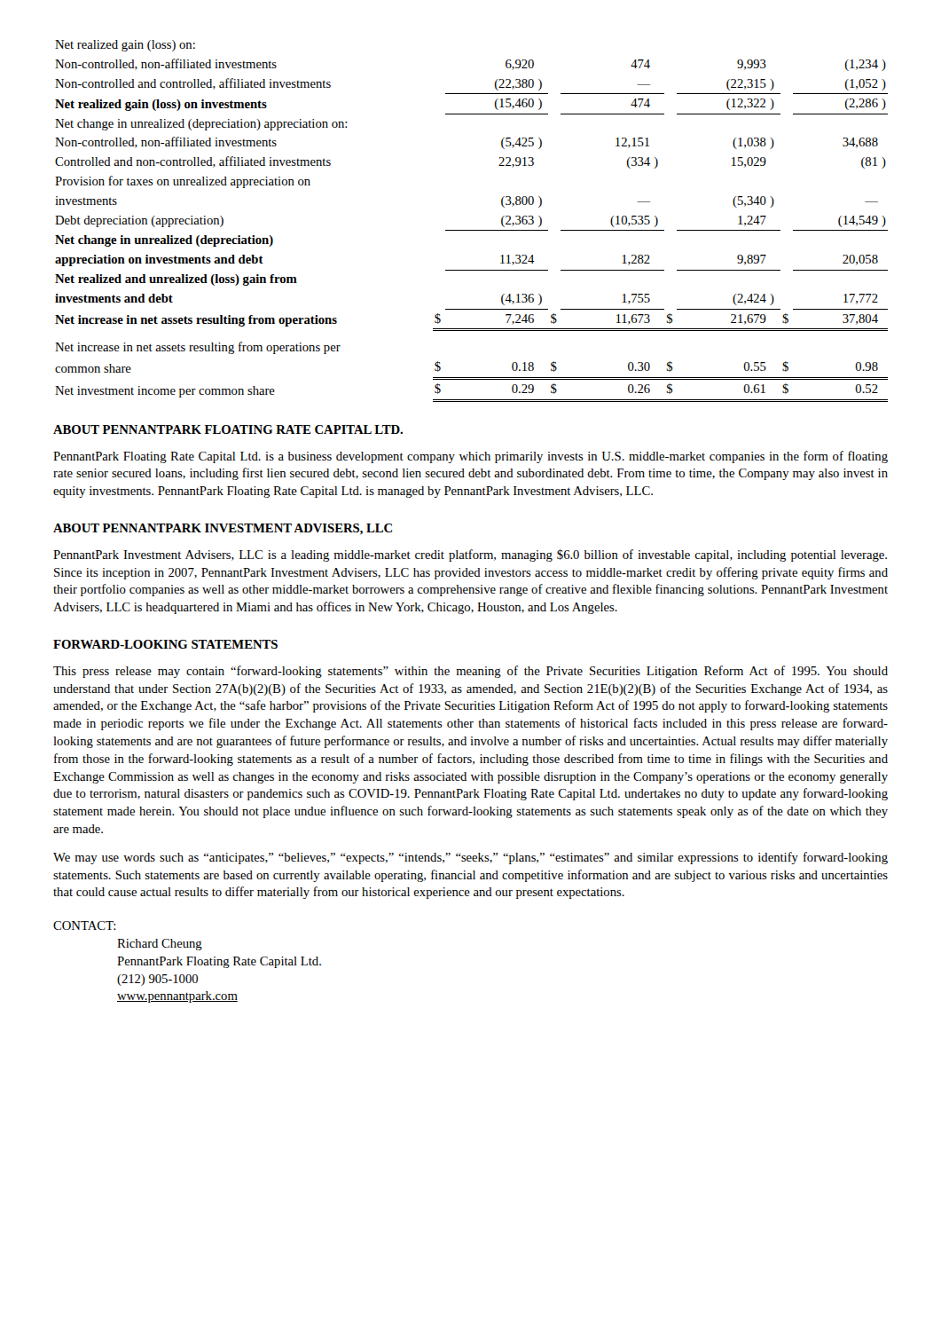| Net realized gain (loss) on: | | | | | | | | | | | | |
| Non-controlled, non-affiliated investments | | 6,920 | | | 474 | | | 9,993 | | | (1,234 | ) |
| Non-controlled and controlled, affiliated investments | | (22,380 | ) | | — | | | (22,315 | ) | | (1,052 | ) |
| Net realized gain (loss) on investments | | (15,460 | ) | | 474 | | | (12,322 | ) | | (2,286 | ) |
| Net change in unrealized (depreciation) appreciation on: | | | | | | | | | | | | |
| Non-controlled, non-affiliated investments | | (5,425 | ) | | 12,151 | | | (1,038 | ) | | 34,688 | |
| Controlled and non-controlled, affiliated investments | | 22,913 | | | (334 | ) | | 15,029 | | | (81 | ) |
| Provision for taxes on unrealized appreciation on | | | | | | | | | | | | |
| investments | | (3,800 | ) | | — | | | (5,340 | ) | | — | |
| Debt depreciation (appreciation) | | (2,363 | ) | | (10,535 | ) | | 1,247 | | | (14,549 | ) |
| Net change in unrealized (depreciation) | | | | | | | | | | | | |
| appreciation on investments and debt | | 11,324 | | | 1,282 | | | 9,897 | | | 20,058 | |
| Net realized and unrealized (loss) gain from | | | | | | | | | | | | |
| investments and debt | | (4,136 | ) | | 1,755 | | | (2,424 | ) | | 17,772 | |
| Net increase in net assets resulting from operations | $ | 7,246 | | $ | 11,673 | | $ | 21,679 | | $ | 37,804 | |
| Net increase in net assets resulting from operations per | | | | | | | | | | | | |
| common share | $ | 0.18 | | $ | 0.30 | | $ | 0.55 | | $ | 0.98 | |
| Net investment income per common share | $ | 0.29 | | $ | 0.26 | | $ | 0.61 | | $ | 0.52 | |
ABOUT PENNANTPARK FLOATING RATE CAPITAL LTD.
PennantPark Floating Rate Capital Ltd. is a business development company which primarily invests in U.S. middle-market companies in the form of floating rate senior secured loans, including first lien secured debt, second lien secured debt and subordinated debt. From time to time, the Company may also invest in equity investments. PennantPark Floating Rate Capital Ltd. is managed by PennantPark Investment Advisers, LLC.
ABOUT PENNANTPARK INVESTMENT ADVISERS, LLC
PennantPark Investment Advisers, LLC is a leading middle-market credit platform, managing $6.0 billion of investable capital, including potential leverage. Since its inception in 2007, PennantPark Investment Advisers, LLC has provided investors access to middle-market credit by offering private equity firms and their portfolio companies as well as other middle-market borrowers a comprehensive range of creative and flexible financing solutions. PennantPark Investment Advisers, LLC is headquartered in Miami and has offices in New York, Chicago, Houston, and Los Angeles.
FORWARD-LOOKING STATEMENTS
This press release may contain “forward-looking statements” within the meaning of the Private Securities Litigation Reform Act of 1995. You should understand that under Section 27A(b)(2)(B) of the Securities Act of 1933, as amended, and Section 21E(b)(2)(B) of the Securities Exchange Act of 1934, as amended, or the Exchange Act, the “safe harbor” provisions of the Private Securities Litigation Reform Act of 1995 do not apply to forward-looking statements made in periodic reports we file under the Exchange Act. All statements other than statements of historical facts included in this press release are forward-looking statements and are not guarantees of future performance or results, and involve a number of risks and uncertainties. Actual results may differ materially from those in the forward-looking statements as a result of a number of factors, including those described from time to time in filings with the Securities and Exchange Commission as well as changes in the economy and risks associated with possible disruption in the Company’s operations or the economy generally due to terrorism, natural disasters or pandemics such as COVID-19. PennantPark Floating Rate Capital Ltd. undertakes no duty to update any forward-looking statement made herein. You should not place undue influence on such forward-looking statements as such statements speak only as of the date on which they are made.
We may use words such as “anticipates,” “believes,” “expects,” “intends,” “seeks,” “plans,” “estimates” and similar expressions to identify forward-looking statements. Such statements are based on currently available operating, financial and competitive information and are subject to various risks and uncertainties that could cause actual results to differ materially from our historical experience and our present expectations.
CONTACT:
Richard Cheung
PennantPark Floating Rate Capital Ltd.
(212) 905-1000
www.pennantpark.com